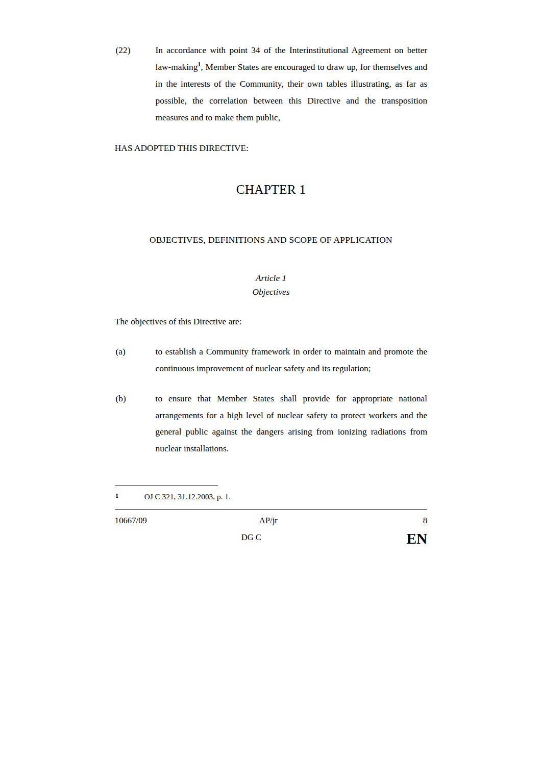(22)
In accordance with point 34 of the Interinstitutional Agreement on better law-making1, Member States are encouraged to draw up, for themselves and in the interests of the Community, their own tables illustrating, as far as possible, the correlation between this Directive and the transposition measures and to make them public,
HAS ADOPTED THIS DIRECTIVE:
CHAPTER 1
OBJECTIVES, DEFINITIONS AND SCOPE OF APPLICATION
Article 1 Objectives
The objectives of this Directive are:
(a)
to establish a Community framework in order to maintain and promote the continuous improvement of nuclear safety and its regulation;
(b)
to ensure that Member States shall provide for appropriate national arrangements for a high level of nuclear safety to protect workers and the general public against the dangers arising from ionizing radiations from nuclear installations.
1
OJ C 321, 31.12.2003, p. 1.
10667/09
AP/jr
8
DG C
EN